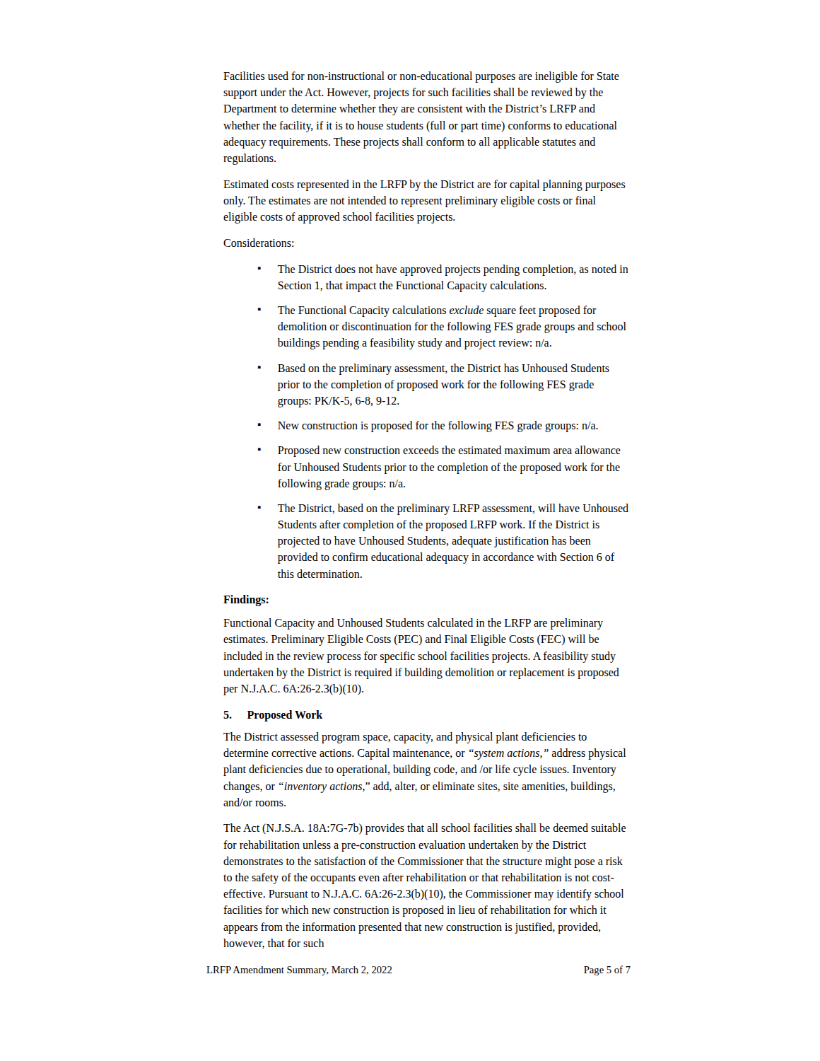Facilities used for non-instructional or non-educational purposes are ineligible for State support under the Act. However, projects for such facilities shall be reviewed by the Department to determine whether they are consistent with the District’s LRFP and whether the facility, if it is to house students (full or part time) conforms to educational adequacy requirements. These projects shall conform to all applicable statutes and regulations.
Estimated costs represented in the LRFP by the District are for capital planning purposes only. The estimates are not intended to represent preliminary eligible costs or final eligible costs of approved school facilities projects.
Considerations:
The District does not have approved projects pending completion, as noted in Section 1, that impact the Functional Capacity calculations.
The Functional Capacity calculations exclude square feet proposed for demolition or discontinuation for the following FES grade groups and school buildings pending a feasibility study and project review: n/a.
Based on the preliminary assessment, the District has Unhoused Students prior to the completion of proposed work for the following FES grade groups: PK/K-5, 6-8, 9-12.
New construction is proposed for the following FES grade groups: n/a.
Proposed new construction exceeds the estimated maximum area allowance for Unhoused Students prior to the completion of the proposed work for the following grade groups: n/a.
The District, based on the preliminary LRFP assessment, will have Unhoused Students after completion of the proposed LRFP work. If the District is projected to have Unhoused Students, adequate justification has been provided to confirm educational adequacy in accordance with Section 6 of this determination.
Findings:
Functional Capacity and Unhoused Students calculated in the LRFP are preliminary estimates. Preliminary Eligible Costs (PEC) and Final Eligible Costs (FEC) will be included in the review process for specific school facilities projects. A feasibility study undertaken by the District is required if building demolition or replacement is proposed per N.J.A.C. 6A:26-2.3(b)(10).
5. Proposed Work
The District assessed program space, capacity, and physical plant deficiencies to determine corrective actions. Capital maintenance, or “system actions,” address physical plant deficiencies due to operational, building code, and /or life cycle issues. Inventory changes, or “inventory actions,” add, alter, or eliminate sites, site amenities, buildings, and/or rooms.
The Act (N.J.S.A. 18A:7G-7b) provides that all school facilities shall be deemed suitable for rehabilitation unless a pre-construction evaluation undertaken by the District demonstrates to the satisfaction of the Commissioner that the structure might pose a risk to the safety of the occupants even after rehabilitation or that rehabilitation is not cost-effective. Pursuant to N.J.A.C. 6A:26-2.3(b)(10), the Commissioner may identify school facilities for which new construction is proposed in lieu of rehabilitation for which it appears from the information presented that new construction is justified, provided, however, that for such
LRFP Amendment Summary, March 2, 2022 Page 5 of 7